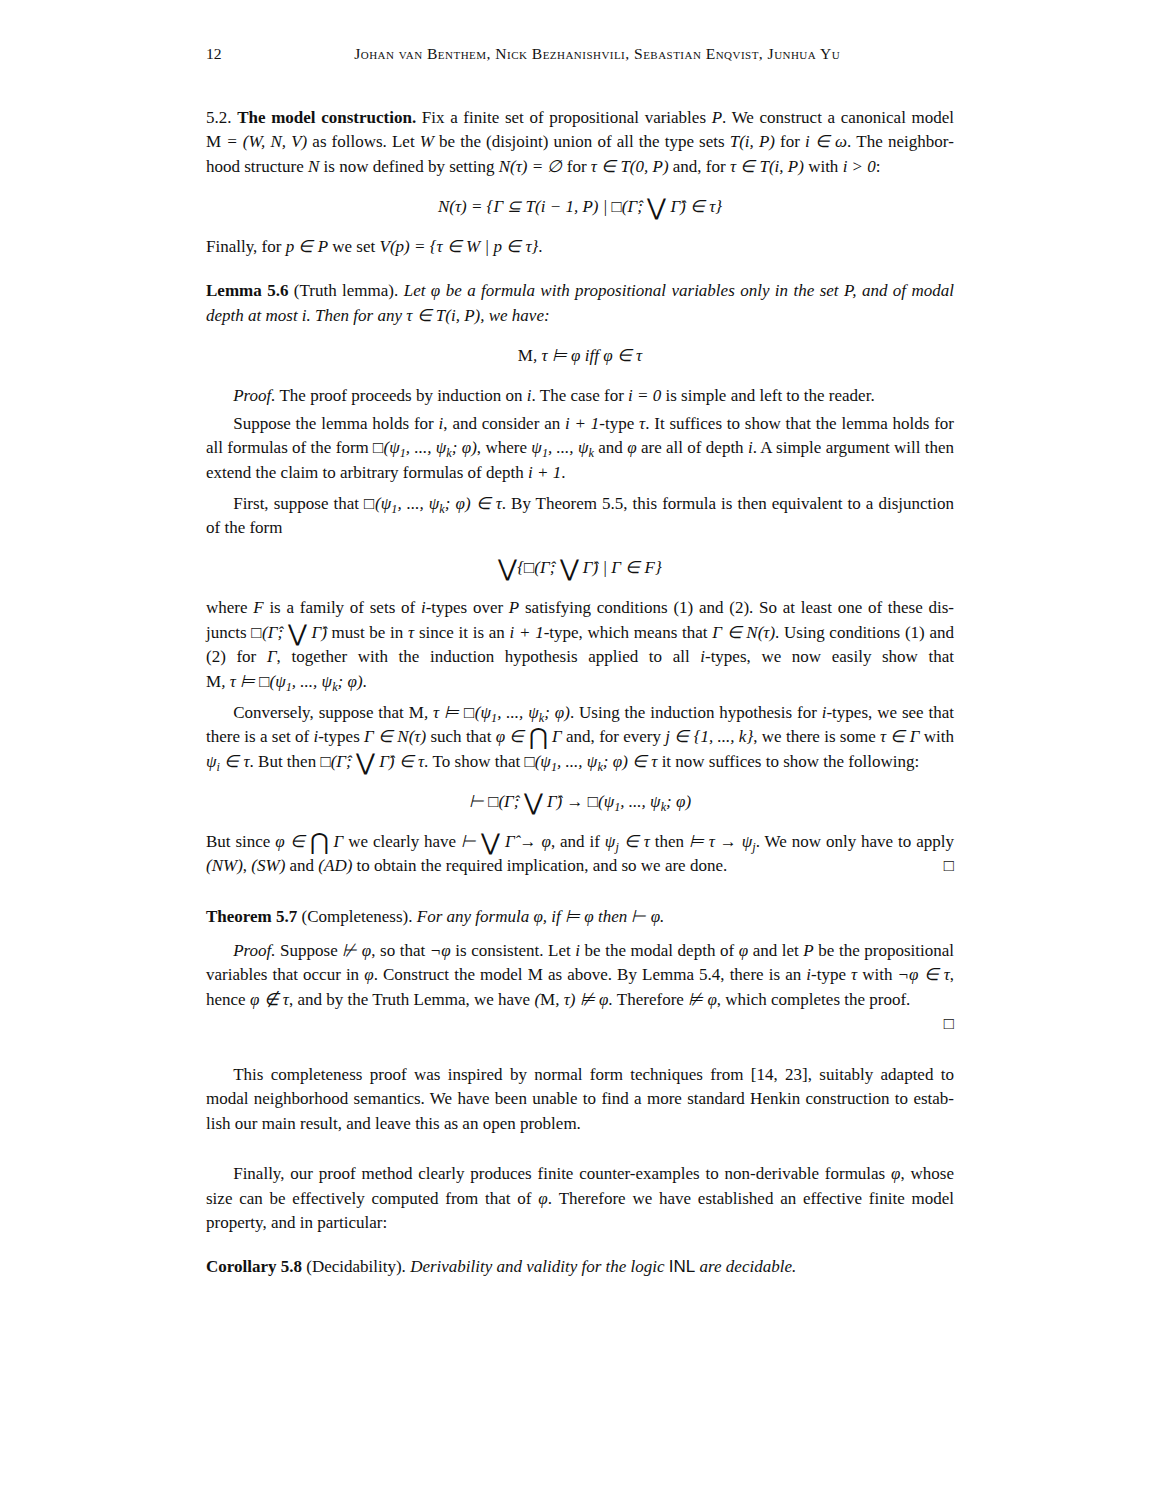12 Johan van Benthem, Nick Bezhanishvili, Sebastian Enqvist, Junhua Yu
5.2. The model construction. Fix a finite set of propositional variables P. We construct a canonical model M = (W, N, V) as follows. Let W be the (disjoint) union of all the type sets T(i, P) for i ∈ ω. The neighborhood structure N is now defined by setting N(τ) = ∅ for τ ∈ T(0, P) and, for τ ∈ T(i, P) with i > 0:
N(τ) = {Γ ⊆ T(i − 1, P) | □(Γ̂; ⋁ Γ̂) ∈ τ}
Finally, for p ∈ P we set V(p) = {τ ∈ W | p ∈ τ}.
Lemma 5.6 (Truth lemma). Let φ be a formula with propositional variables only in the set P, and of modal depth at most i. Then for any τ ∈ T(i, P), we have:
M, τ ⊨ φ iff φ ∈ τ
Proof. The proof proceeds by induction on i. The case for i = 0 is simple and left to the reader.
Suppose the lemma holds for i, and consider an i + 1-type τ. It suffices to show that the lemma holds for all formulas of the form □(ψ1, ..., ψk; φ), where ψ1, ..., ψk and φ are all of depth i. A simple argument will then extend the claim to arbitrary formulas of depth i + 1.
First, suppose that □(ψ1, ..., ψk; φ) ∈ τ. By Theorem 5.5, this formula is then equivalent to a disjunction of the form
⋁{□(Γ̂; ⋁ Γ̂) | Γ ∈ F}
where F is a family of sets of i-types over P satisfying conditions (1) and (2). So at least one of these disjuncts □(Γ̂; ⋁ Γ̂) must be in τ since it is an i + 1-type, which means that Γ ∈ N(τ). Using conditions (1) and (2) for Γ, together with the induction hypothesis applied to all i-types, we now easily show that M, τ ⊨ □(ψ1, ..., ψk; φ).
Conversely, suppose that M, τ ⊨ □(ψ1, ..., ψk; φ). Using the induction hypothesis for i-types, we see that there is a set of i-types Γ ∈ N(τ) such that φ ∈ ⋂ Γ and, for every j ∈ {1, ..., k}, we there is some τ ∈ Γ with ψi ∈ τ. But then □(Γ̂; ⋁ Γ̂) ∈ τ. To show that □(ψ1, ..., ψk; φ) ∈ τ it now suffices to show the following:
⊢ □(Γ̂; ⋁ Γ̂) → □(ψ1, ..., ψk; φ)
But since φ ∈ ⋂ Γ we clearly have ⊢ ⋁ Γ̂ → φ, and if ψj ∈ τ then ⊨ τ → ψj. We now only have to apply (NW), (SW) and (AD) to obtain the required implication, and so we are done. □
Theorem 5.7 (Completeness). For any formula φ, if ⊨ φ then ⊢ φ.
Proof. Suppose ⊬ φ, so that ¬φ is consistent. Let i be the modal depth of φ and let P be the propositional variables that occur in φ. Construct the model M as above. By Lemma 5.4, there is an i-type τ with ¬φ ∈ τ, hence φ ∉ τ, and by the Truth Lemma, we have (M, τ) ⊭ φ. Therefore ⊭ φ, which completes the proof. □
This completeness proof was inspired by normal form techniques from [14, 23], suitably adapted to modal neighborhood semantics. We have been unable to find a more standard Henkin construction to establish our main result, and leave this as an open problem.
Finally, our proof method clearly produces finite counter-examples to non-derivable formulas φ, whose size can be effectively computed from that of φ. Therefore we have established an effective finite model property, and in particular:
Corollary 5.8 (Decidability). Derivability and validity for the logic INL are decidable.